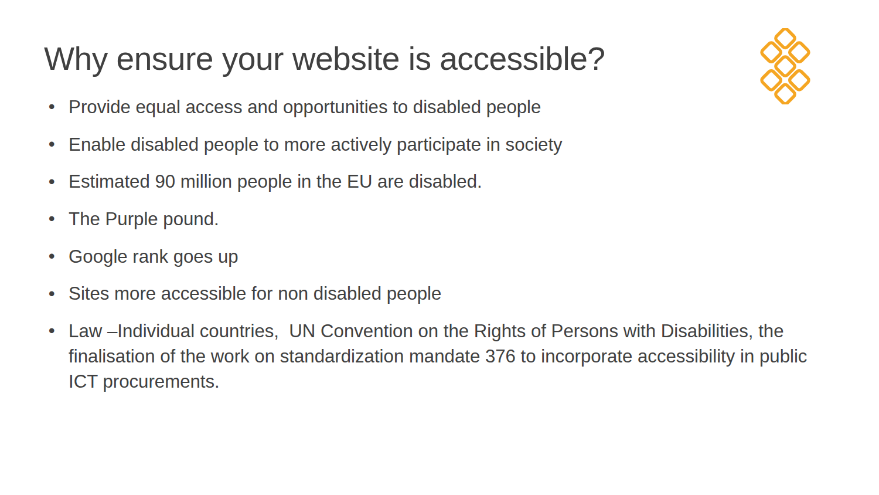Why ensure your website is accessible?
Provide equal access and opportunities to disabled people
Enable disabled people to more actively participate in society
Estimated 90 million people in the EU are disabled.
The Purple pound.
Google rank goes up
Sites more accessible for non disabled people
Law –Individual countries, UN Convention on the Rights of Persons with Disabilities, the finalisation of the work on standardization mandate 376 to incorporate accessibility in public ICT procurements.